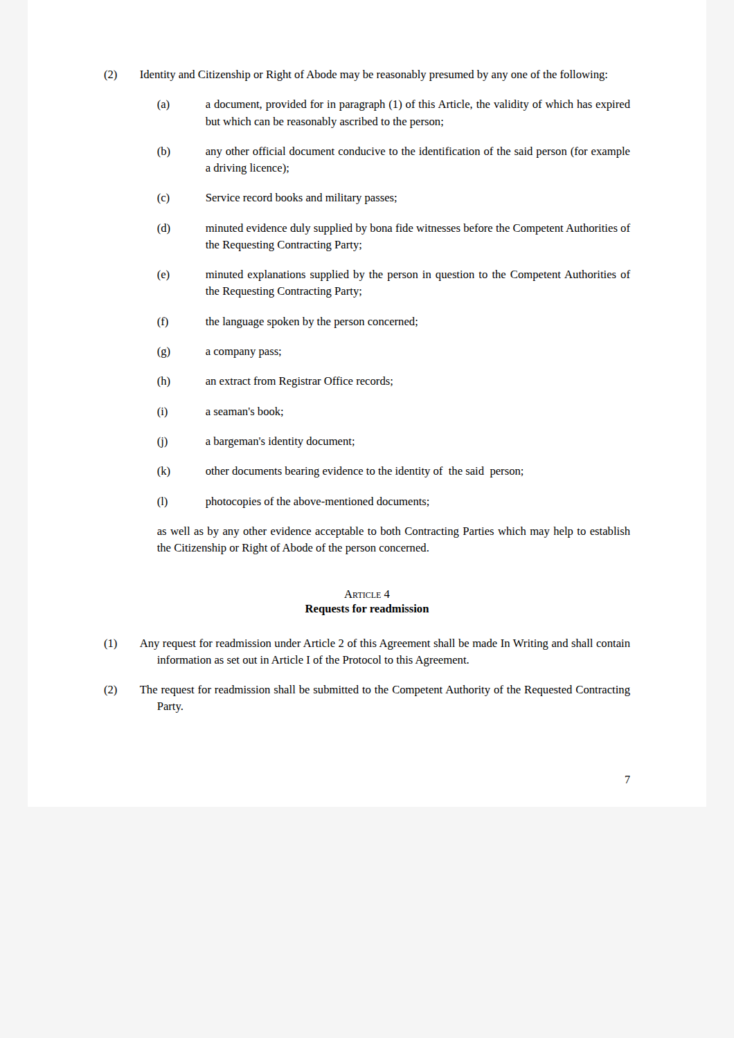(2) Identity and Citizenship or Right of Abode may be reasonably presumed by any one of the following:
(a) a document, provided for in paragraph (1) of this Article, the validity of which has expired but which can be reasonably ascribed to the person;
(b) any other official document conducive to the identification of the said person (for example a driving licence);
(c) Service record books and military passes;
(d) minuted evidence duly supplied by bona fide witnesses before the Competent Authorities of the Requesting Contracting Party;
(e) minuted explanations supplied by the person in question to the Competent Authorities of the Requesting Contracting Party;
(f) the language spoken by the person concerned;
(g) a company pass;
(h) an extract from Registrar Office records;
(i) a seaman's book;
(j) a bargeman's identity document;
(k) other documents bearing evidence to the identity of the said person;
(l) photocopies of the above-mentioned documents;
as well as by any other evidence acceptable to both Contracting Parties which may help to establish the Citizenship or Right of Abode of the person concerned.
Article 4
Requests for readmission
(1) Any request for readmission under Article 2 of this Agreement shall be made In Writing and shall contain information as set out in Article I of the Protocol to this Agreement.
(2) The request for readmission shall be submitted to the Competent Authority of the Requested Contracting Party.
7